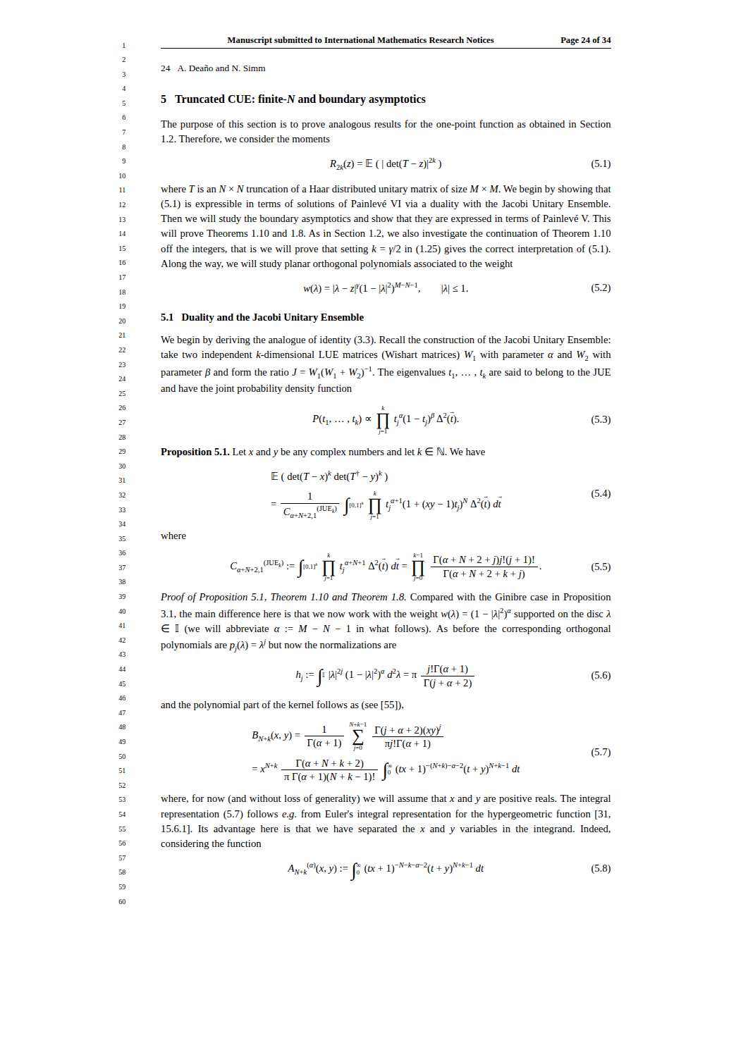1
2
3
4
5
6
7
8
9
10
11
12
13
14
15
16
17
18
19
20
21
22
23
24
25
26
27
28
29
30
31
32
33
34
35
36
37
38
39
40
41
42
43
44
45
46
47
48
49
50
51
52
53
54
55
56
57
58
59
60
Manuscript submitted to International Mathematics Research Notices
Page 24 of 34
24 A. Deaño and N. Simm
5 Truncated CUE: finite-N and boundary asymptotics
The purpose of this section is to prove analogous results for the one-point function as obtained in Section 1.2. Therefore, we consider the moments
R2k(z) = 𝔼 ( | det(T − z)|2k )
(5.1)
where T is an N × N truncation of a Haar distributed unitary matrix of size M × M. We begin by showing that (5.1) is expressible in terms of solutions of Painlevé VI via a duality with the Jacobi Unitary Ensemble. Then we will study the boundary asymptotics and show that they are expressed in terms of Painlevé V. This will prove Theorems 1.10 and 1.8. As in Section 1.2, we also investigate the continuation of Theorem 1.10 off the integers, that is we will prove that setting k = γ/2 in (1.25) gives the correct interpretation of (5.1). Along the way, we will study planar orthogonal polynomials associated to the weight
w(λ) = |λ − z|γ(1 − |λ|2)M−N−1, |λ| ≤ 1.
(5.2)
5.1 Duality and the Jacobi Unitary Ensemble
We begin by deriving the analogue of identity (3.3). Recall the construction of the Jacobi Unitary Ensemble: take two independent k-dimensional LUE matrices (Wishart matrices) W1 with parameter α and W2 with parameter β and form the ratio J = W1(W1 + W2)−1. The eigenvalues t1, … , tk are said to belong to the JUE and have the joint probability density function
P(t1, … , tk) ∝ k∏j=1 tjα(1 − tj)β Δ2(t).
(5.3)
Proposition 5.1. Let x and y be any complex numbers and let k ∈ ℕ. We have
𝔼 ( det(T − x)k det(T† − y)k )
= 1 Cα+N+2,1(JUEk) ∫[0,1]k k∏j=1 tjα+1(1 + (xy − 1)tj)N Δ2(t) dt
(5.4)
where
Cα+N+2,1(JUEk) := ∫[0,1]k k∏j=1 tjα+N+1 Δ2(t) dt = k−1∏j=0 Γ(α + N + 2 + j)j!(j + 1)!Γ(α + N + 2 + k + j).
(5.5)
Proof of Proposition 5.1, Theorem 1.10 and Theorem 1.8. Compared with the Ginibre case in Proposition 3.1, the main difference here is that we now work with the weight w(λ) = (1 − |λ|2)α supported on the disc λ ∈ 𝕀 (we will abbreviate α := M − N − 1 in what follows). As before the corresponding orthogonal polynomials are pj(λ) = λj but now the normalizations are
hj := ∫𝕀 |λ|2j (1 − |λ|2)α d2λ = π j!Γ(α + 1) Γ(j + α + 2)
(5.6)
and the polynomial part of the kernel follows as (see [55]),
BN+k(x, y) = 1 Γ(α + 1) N+k−1∑j=0 Γ(j + α + 2)(xy)j πj!Γ(α + 1)
= xN+k Γ(α + N + k + 2) π Γ(α + 1)(N + k − 1)! ∫∞
0 (tx + 1)−(N+k)−α−2(t + y)N+k−1 dt
(5.7)
where, for now (and without loss of generality) we will assume that x and y are positive reals. The integral representation (5.7) follows e.g. from Euler's integral representation for the hypergeometric function [31, 15.6.1]. Its advantage here is that we have separated the x and y variables in the integrand. Indeed, considering the function
AN+k(α)(x, y) := ∫∞
0 (tx + 1)−N−k−α−2(t + y)N+k−1 dt
(5.8)